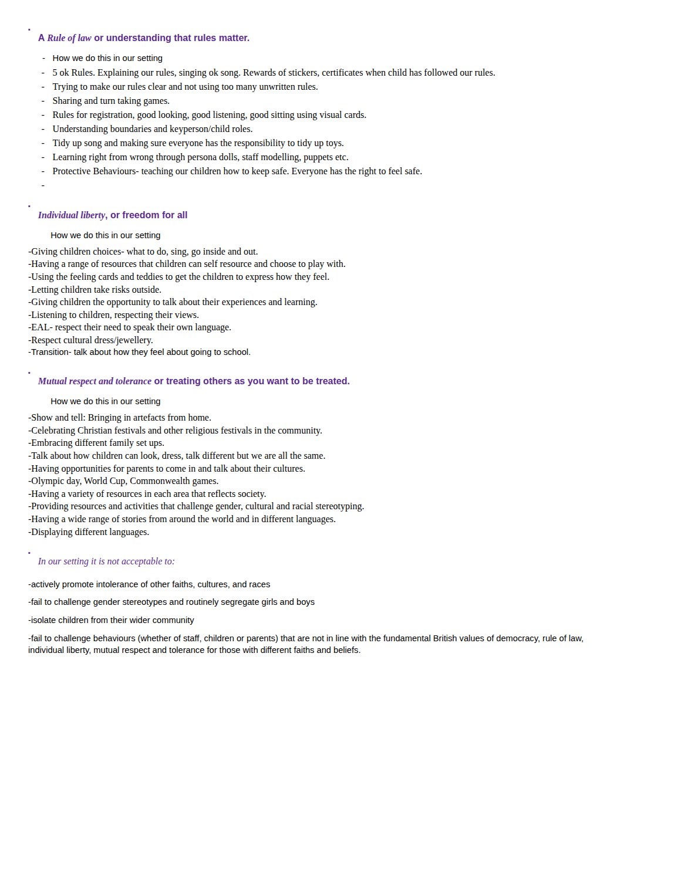▪ A Rule of law or understanding that rules matter.
How we do this in our setting
5 ok Rules. Explaining our rules, singing ok song. Rewards of stickers, certificates when child has followed our rules.
Trying to make our rules clear and not using too many unwritten rules.
Sharing and turn taking games.
Rules for registration, good looking, good listening, good sitting using visual cards.
Understanding boundaries and keyperson/child roles.
Tidy up song and making sure everyone has the responsibility to tidy up toys.
Learning right from wrong through persona dolls, staff modelling, puppets etc.
Protective Behaviours- teaching our children how to keep safe. Everyone has the right to feel safe.
▪ Individual liberty, or freedom for all
How we do this in our setting
-Giving children choices- what to do, sing, go inside and out.
-Having a range of resources that children can self resource and choose to play with.
-Using the feeling cards and teddies to get the children to express how they feel.
-Letting children take risks outside.
-Giving children the opportunity to talk about their experiences and learning.
-Listening to children, respecting their views.
-EAL- respect their need to speak their own language.
-Respect cultural dress/jewellery.
-Transition- talk about how they feel about going to school.
▪ Mutual respect and tolerance or treating others as you want to be treated.
How we do this in our setting
-Show and tell: Bringing in artefacts from home.
-Celebrating Christian festivals and other religious festivals in the community.
-Embracing different family set ups.
-Talk about how children can look, dress, talk different but we are all the same.
-Having opportunities for parents to come in and talk about their cultures.
-Olympic day, World Cup, Commonwealth games.
-Having a variety of resources in each area that reflects society.
-Providing resources and activities that challenge gender, cultural and racial stereotyping.
-Having a wide range of stories from around the world and in different languages.
-Displaying different languages.
▪ In our setting it is not acceptable to:
-actively promote intolerance of other faiths, cultures, and races
-fail to challenge gender stereotypes and routinely segregate girls and boys
-isolate children from their wider community
-fail to challenge behaviours (whether of staff, children or parents) that are not in line with the fundamental British values of democracy, rule of law, individual liberty, mutual respect and tolerance for those with different faiths and beliefs.